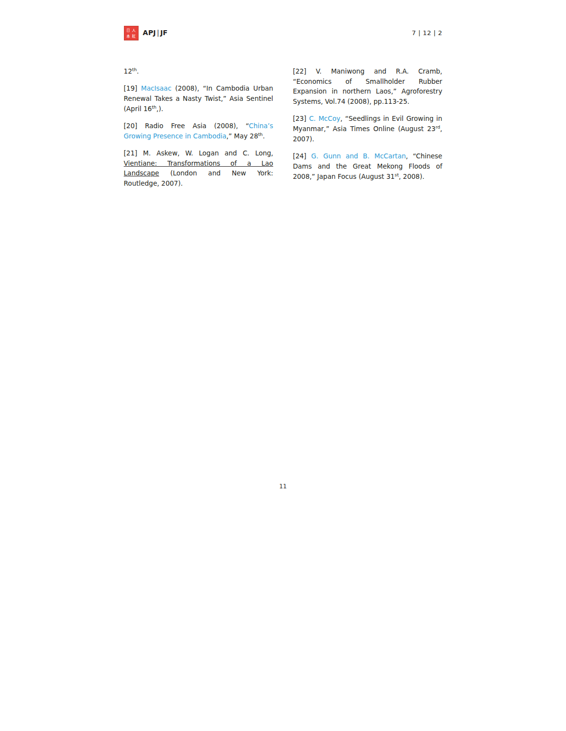日人 本紅
APJ|JF
7 | 12 | 2
12th.
[19] MacIsaac (2008), “In Cambodia Urban Renewal Takes a Nasty Twist,” Asia Sentinel (April 16th,).
[20] Radio Free Asia (2008), “China’s Growing Presence in Cambodia,” May 28th.
[21] M. Askew, W. Logan and C. Long, Vientiane: Transformations of a Lao Landscape (London and New York: Routledge, 2007).
[22] V. Maniwong and R.A. Cramb, “Economics of Smallholder Rubber Expansion in northern Laos,” Agroforestry Systems, Vol.74 (2008), pp.113-25.
[23] C. McCoy, “Seedlings in Evil Growing in Myanmar,” Asia Times Online (August 23rd, 2007).
[24] G. Gunn and B. McCartan, “Chinese Dams and the Great Mekong Floods of 2008,” Japan Focus (August 31st, 2008).
11